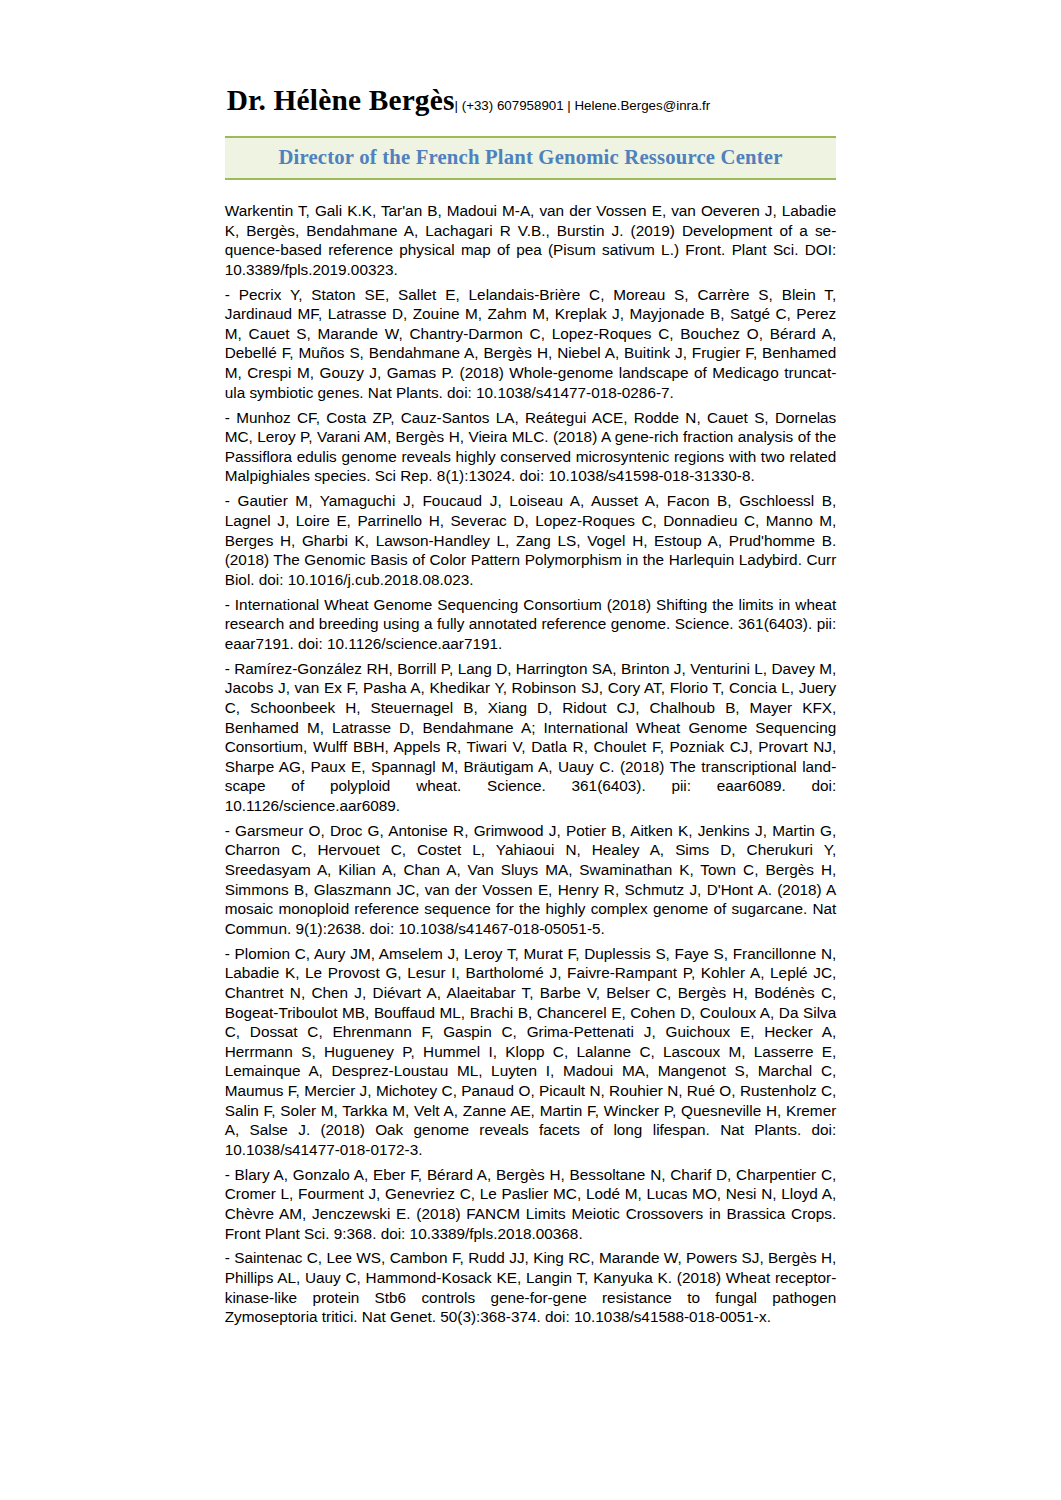Dr. Hélène Bergès| (+33) 607958901 | Helene.Berges@inra.fr
Director of the French Plant Genomic Ressource Center
Warkentin T, Gali K.K, Tar'an B, Madoui M-A, van der Vossen E, van Oeveren J, Labadie K, Bergès, Bendahmane A, Lachagari R V.B., Burstin J. (2019) Development of a sequence-based reference physical map of pea (Pisum sativum L.) Front. Plant Sci. DOI: 10.3389/fpls.2019.00323.
- Pecrix Y, Staton SE, Sallet E, Lelandais-Brière C, Moreau S, Carrère S, Blein T, Jardinaud MF, Latrasse D, Zouine M, Zahm M, Kreplak J, Mayjonade B, Satgé C, Perez M, Cauet S, Marande W, Chantry-Darmon C, Lopez-Roques C, Bouchez O, Bérard A, Debellé F, Muños S, Bendahmane A, Bergès H, Niebel A, Buitink J, Frugier F, Benhamed M, Crespi M, Gouzy J, Gamas P. (2018) Whole-genome landscape of Medicago truncatula symbiotic genes. Nat Plants. doi: 10.1038/s41477-018-0286-7.
- Munhoz CF, Costa ZP, Cauz-Santos LA, Reátegui ACE, Rodde N, Cauet S, Dornelas MC, Leroy P, Varani AM, Bergès H, Vieira MLC. (2018) A gene-rich fraction analysis of the Passiflora edulis genome reveals highly conserved microsyntenic regions with two related Malpighiales species. Sci Rep. 8(1):13024. doi: 10.1038/s41598-018-31330-8.
- Gautier M, Yamaguchi J, Foucaud J, Loiseau A, Ausset A, Facon B, Gschloessl B, Lagnel J, Loire E, Parrinello H, Severac D, Lopez-Roques C, Donnadieu C, Manno M, Berges H, Gharbi K, Lawson-Handley L, Zang LS, Vogel H, Estoup A, Prud'homme B. (2018) The Genomic Basis of Color Pattern Polymorphism in the Harlequin Ladybird. Curr Biol. doi: 10.1016/j.cub.2018.08.023.
- International Wheat Genome Sequencing Consortium (2018) Shifting the limits in wheat research and breeding using a fully annotated reference genome. Science. 361(6403). pii: eaar7191. doi: 10.1126/science.aar7191.
- Ramírez-González RH, Borrill P, Lang D, Harrington SA, Brinton J, Venturini L, Davey M, Jacobs J, van Ex F, Pasha A, Khedikar Y, Robinson SJ, Cory AT, Florio T, Concia L, Juery C, Schoonbeek H, Steuernagel B, Xiang D, Ridout CJ, Chalhoub B, Mayer KFX, Benhamed M, Latrasse D, Bendahmane A; International Wheat Genome Sequencing Consortium, Wulff BBH, Appels R, Tiwari V, Datla R, Choulet F, Pozniak CJ, Provart NJ, Sharpe AG, Paux E, Spannagl M, Bräutigam A, Uauy C. (2018) The transcriptional landscape of polyploid wheat. Science. 361(6403). pii: eaar6089. doi: 10.1126/science.aar6089.
- Garsmeur O, Droc G, Antonise R, Grimwood J, Potier B, Aitken K, Jenkins J, Martin G, Charron C, Hervouet C, Costet L, Yahiaoui N, Healey A, Sims D, Cherukuri Y, Sreedasyam A, Kilian A, Chan A, Van Sluys MA, Swaminathan K, Town C, Bergès H, Simmons B, Glaszmann JC, van der Vossen E, Henry R, Schmutz J, D'Hont A. (2018) A mosaic monoploid reference sequence for the highly complex genome of sugarcane. Nat Commun. 9(1):2638. doi: 10.1038/s41467-018-05051-5.
- Plomion C, Aury JM, Amselem J, Leroy T, Murat F, Duplessis S, Faye S, Francillonne N, Labadie K, Le Provost G, Lesur I, Bartholomé J, Faivre-Rampant P, Kohler A, Leplé JC, Chantret N, Chen J, Diévart A, Alaeitabar T, Barbe V, Belser C, Bergès H, Bodénès C, Bogeat-Triboulot MB, Bouffaud ML, Brachi B, Chancerel E, Cohen D, Couloux A, Da Silva C, Dossat C, Ehrenmann F, Gaspin C, Grima-Pettenati J, Guichoux E, Hecker A, Herrmann S, Hugueney P, Hummel I, Klopp C, Lalanne C, Lascoux M, Lasserre E, Lemainque A, Desprez-Loustau ML, Luyten I, Madoui MA, Mangenot S, Marchal C, Maumus F, Mercier J, Michotey C, Panaud O, Picault N, Rouhier N, Rué O, Rustenholz C, Salin F, Soler M, Tarkka M, Velt A, Zanne AE, Martin F, Wincker P, Quesneville H, Kremer A, Salse J. (2018) Oak genome reveals facets of long lifespan. Nat Plants. doi: 10.1038/s41477-018-0172-3.
- Blary A, Gonzalo A, Eber F, Bérard A, Bergès H, Bessoltane N, Charif D, Charpentier C, Cromer L, Fourment J, Genevriez C, Le Paslier MC, Lodé M, Lucas MO, Nesi N, Lloyd A, Chèvre AM, Jenczewski E. (2018) FANCM Limits Meiotic Crossovers in Brassica Crops. Front Plant Sci. 9:368. doi: 10.3389/fpls.2018.00368.
- Saintenac C, Lee WS, Cambon F, Rudd JJ, King RC, Marande W, Powers SJ, Bergès H, Phillips AL, Uauy C, Hammond-Kosack KE, Langin T, Kanyuka K. (2018) Wheat receptor-kinase-like protein Stb6 controls gene-for-gene resistance to fungal pathogen Zymoseptoria tritici. Nat Genet. 50(3):368-374. doi: 10.1038/s41588-018-0051-x.